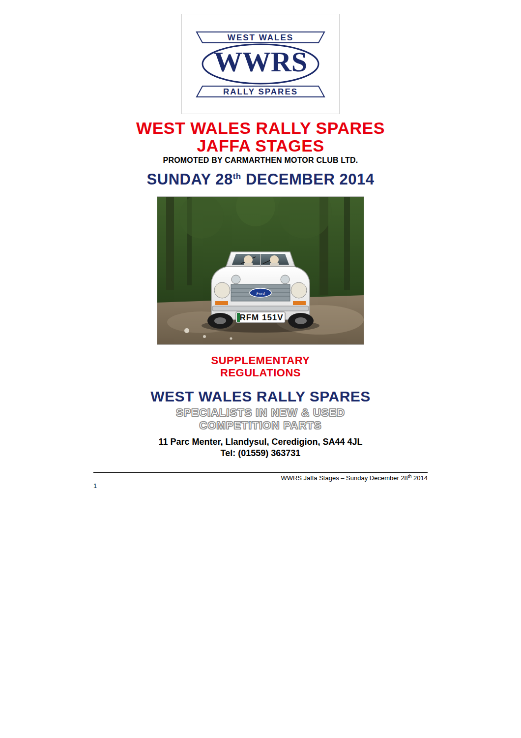WEST WALES WWRS RALLY SPARES
WEST WALES RALLY SPARES
JAFFA STAGES
PROMOTED BY CARMARTHEN MOTOR CLUB LTD.
SUNDAY 28th DECEMBER 2014
Ford RFM 151V
SUPPLEMENTARY
REGULATIONS
WEST WALES RALLY SPARES
SPECIALISTS IN NEW & USED
COMPETITION PARTS
11 Parc Menter, Llandysul, Ceredigion, SA44 4JL
Tel: (01559) 363731
WWRS Jaffa Stages – Sunday December 28th 2014
1